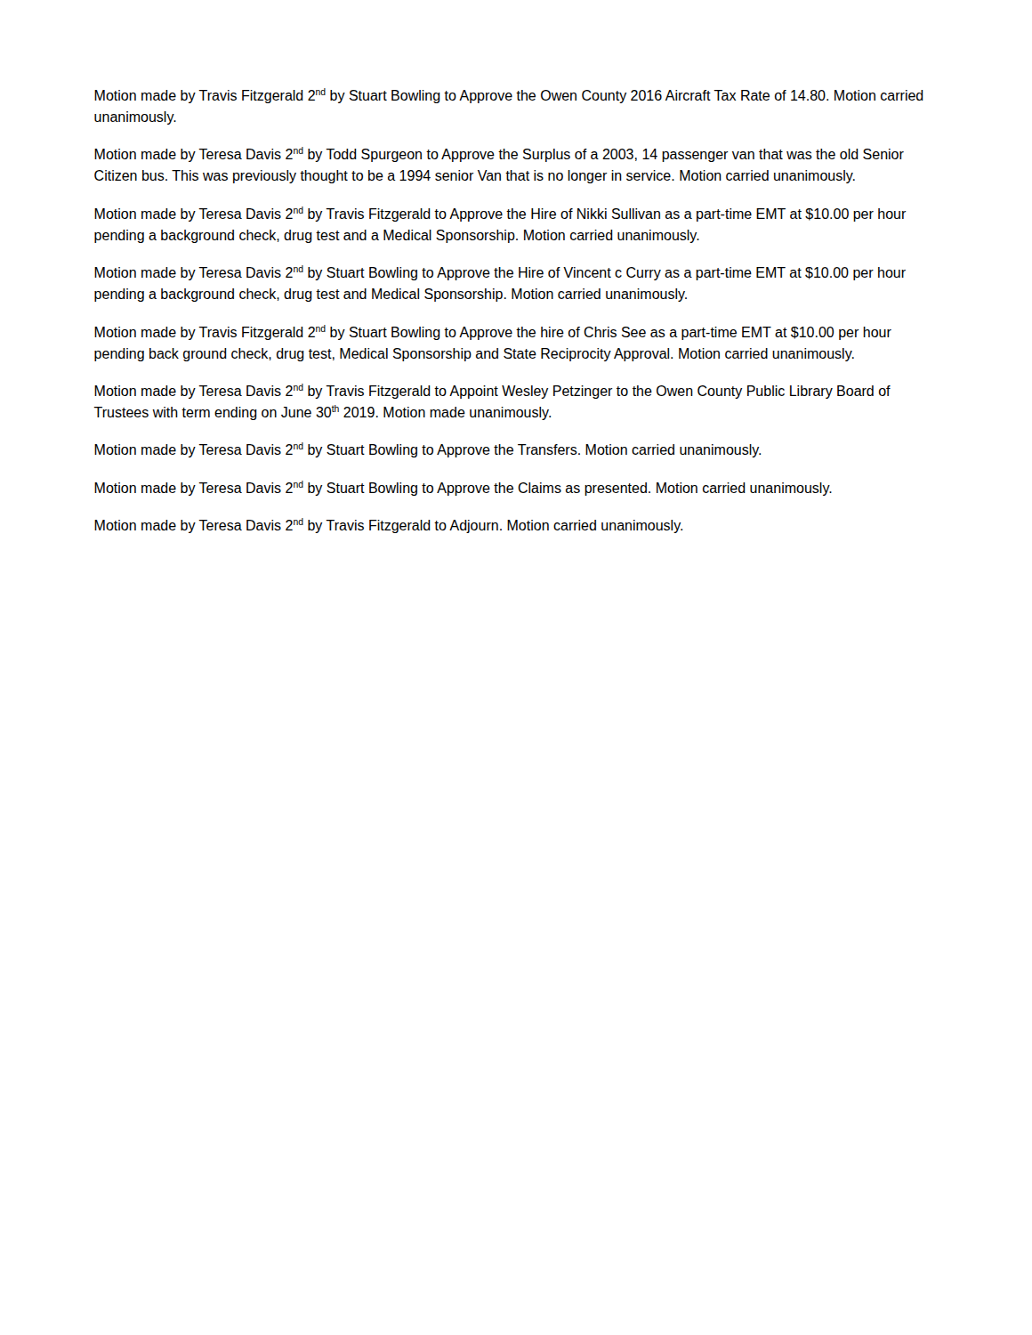Motion made by Travis Fitzgerald 2nd by Stuart Bowling to Approve the Owen County 2016 Aircraft Tax Rate of 14.80. Motion carried unanimously.
Motion made by Teresa Davis 2nd by Todd Spurgeon to Approve the Surplus of a 2003, 14 passenger van that was the old Senior Citizen bus. This was previously thought to be a 1994 senior Van that is no longer in service. Motion carried unanimously.
Motion made by Teresa Davis 2nd by Travis Fitzgerald to Approve the Hire of Nikki Sullivan as a part-time EMT at $10.00 per hour pending a background check, drug test and a Medical Sponsorship. Motion carried unanimously.
Motion made by Teresa Davis 2nd by Stuart Bowling to Approve the Hire of Vincent c Curry as a part-time EMT at $10.00 per hour pending a background check, drug test and Medical Sponsorship. Motion carried unanimously.
Motion made by Travis Fitzgerald 2nd by Stuart Bowling to Approve the hire of Chris See as a part-time EMT at $10.00 per hour pending back ground check, drug test, Medical Sponsorship and State Reciprocity Approval. Motion carried unanimously.
Motion made by Teresa Davis 2nd by Travis Fitzgerald to Appoint Wesley Petzinger to the Owen County Public Library Board of Trustees with term ending on June 30th 2019. Motion made unanimously.
Motion made by Teresa Davis 2nd by Stuart Bowling to Approve the Transfers. Motion carried unanimously.
Motion made by Teresa Davis 2nd by Stuart Bowling to Approve the Claims as presented. Motion carried unanimously.
Motion made by Teresa Davis 2nd by Travis Fitzgerald to Adjourn. Motion carried unanimously.